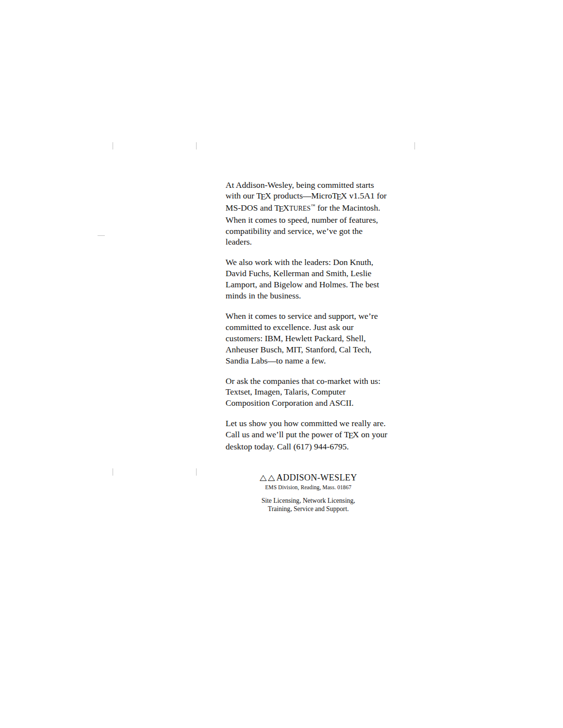At Addison-Wesley, being committed starts with our Te X products—MicroTe X v1.5A1 for MS-DOS and Te X TURES™ for the Macintosh. When it comes to speed, number of features, compatibility and service, we’ve got the leaders.
We also work with the leaders: Don Knuth, David Fuchs, Kellerman and Smith, Leslie Lamport, and Bigelow and Holmes. The best minds in the business.
When it comes to service and support, we’re committed to excellence. Just ask our customers: IBM, Hewlett Packard, Shell, Anheuser Busch, MIT, Stanford, Cal Tech, Sandia Labs—to name a few.
Or ask the companies that co-market with us: Textset, Imagen, Talaris, Computer Composition Corporation and ASCII.
Let us show you how committed we really are. Call us and we’ll put the power of Te X on your desktop today. Call (617) 944-6795.
△ △ADDISON-WESLEY
EMS Division, Reading, Mass. 01867
Site Licensing, Network Licensing,
Training, Service and Support.